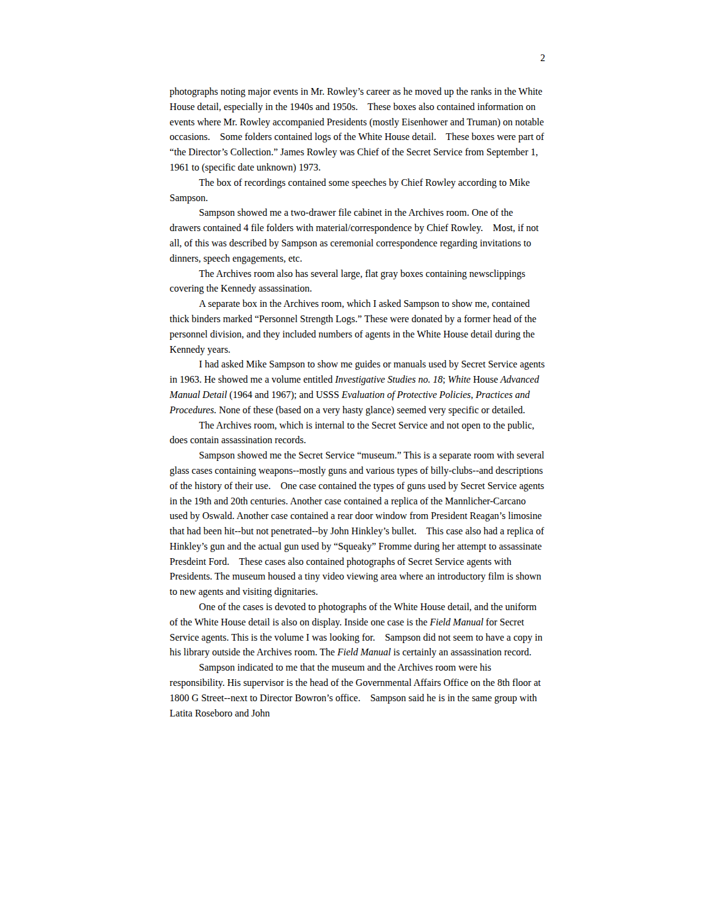2
photographs noting major events in Mr. Rowley’s career as he moved up the ranks in the White House detail, especially in the 1940s and 1950s. These boxes also contained information on events where Mr. Rowley accompanied Presidents (mostly Eisenhower and Truman) on notable occasions. Some folders contained logs of the White House detail. These boxes were part of “the Director’s Collection.” James Rowley was Chief of the Secret Service from September 1, 1961 to (specific date unknown) 1973.
The box of recordings contained some speeches by Chief Rowley according to Mike Sampson.
Sampson showed me a two-drawer file cabinet in the Archives room. One of the drawers contained 4 file folders with material/correspondence by Chief Rowley. Most, if not all, of this was described by Sampson as ceremonial correspondence regarding invitations to dinners, speech engagements, etc.
The Archives room also has several large, flat gray boxes containing newsclippings covering the Kennedy assassination.
A separate box in the Archives room, which I asked Sampson to show me, contained thick binders marked “Personnel Strength Logs.” These were donated by a former head of the personnel division, and they included numbers of agents in the White House detail during the Kennedy years.
I had asked Mike Sampson to show me guides or manuals used by Secret Service agents in 1963. He showed me a volume entitled Investigative Studies no. 18; White House Advanced Manual Detail (1964 and 1967); and USSS Evaluation of Protective Policies, Practices and Procedures. None of these (based on a very hasty glance) seemed very specific or detailed.
The Archives room, which is internal to the Secret Service and not open to the public, does contain assassination records.
Sampson showed me the Secret Service “museum.” This is a separate room with several glass cases containing weapons--mostly guns and various types of billy-clubs--and descriptions of the history of their use. One case contained the types of guns used by Secret Service agents in the 19th and 20th centuries. Another case contained a replica of the Mannlicher-Carcano used by Oswald. Another case contained a rear door window from President Reagan’s limosine that had been hit--but not penetrated--by John Hinkley’s bullet. This case also had a replica of Hinkley’s gun and the actual gun used by “Squeaky” Fromme during her attempt to assassinate Presdeint Ford. These cases also contained photographs of Secret Service agents with Presidents. The museum housed a tiny video viewing area where an introductory film is shown to new agents and visiting dignitaries.
One of the cases is devoted to photographs of the White House detail, and the uniform of the White House detail is also on display. Inside one case is the Field Manual for Secret Service agents. This is the volume I was looking for. Sampson did not seem to have a copy in his library outside the Archives room. The Field Manual is certainly an assassination record.
Sampson indicated to me that the museum and the Archives room were his responsibility. His supervisor is the head of the Governmental Affairs Office on the 8th floor at 1800 G Street--next to Director Bowron’s office. Sampson said he is in the same group with Latita Roseboro and John